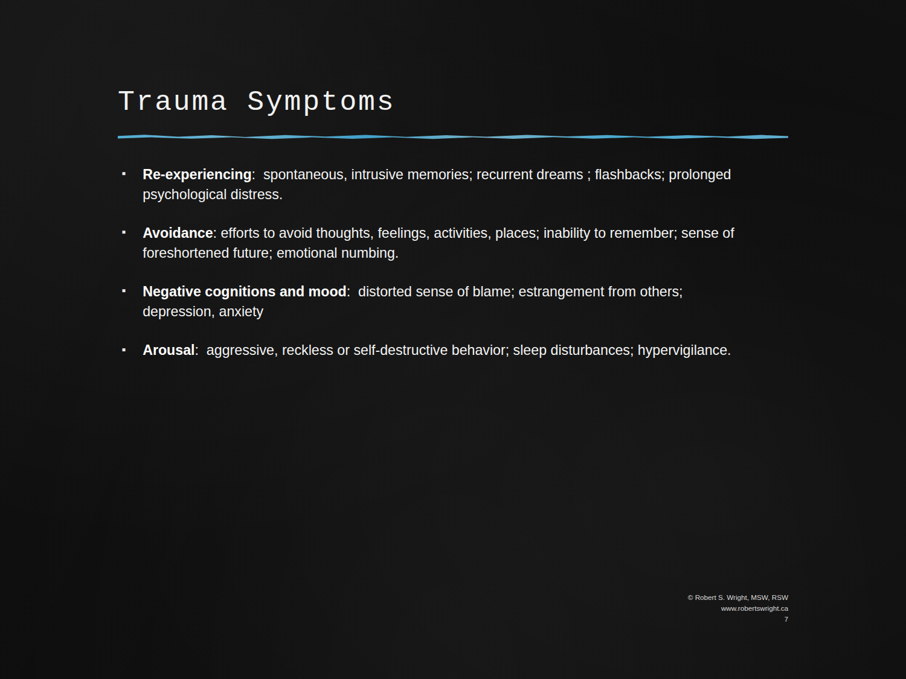Trauma Symptoms
Re-experiencing: spontaneous, intrusive memories; recurrent dreams ; flashbacks; prolonged psychological distress.
Avoidance: efforts to avoid thoughts, feelings, activities, places; inability to remember; sense of foreshortened future; emotional numbing.
Negative cognitions and mood: distorted sense of blame; estrangement from others; depression, anxiety
Arousal: aggressive, reckless or self-destructive behavior; sleep disturbances; hypervigilance.
© Robert S. Wright, MSW, RSW
www.robertswright.ca 7